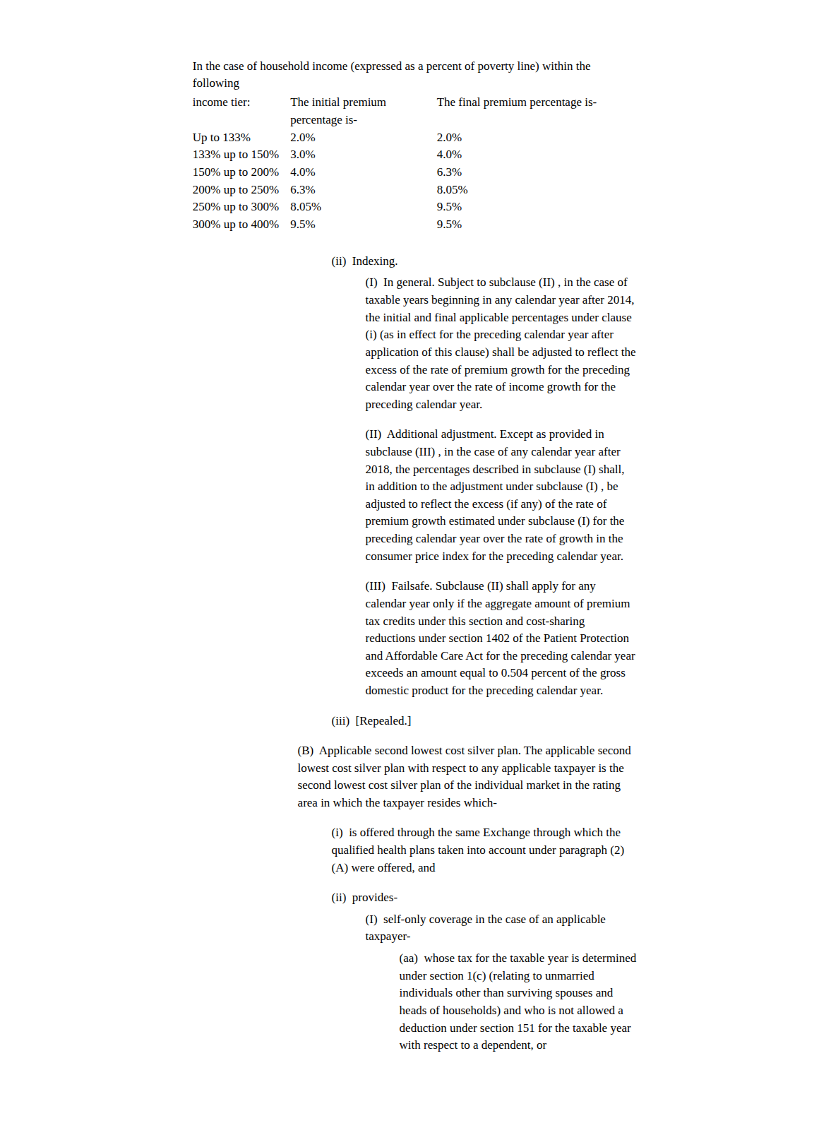In the case of household income (expressed as a percent of poverty line) within the following
| income tier: | The initial premium percentage is- | The final premium percentage is- |
| --- | --- | --- |
| Up to 133% | 2.0% | 2.0% |
| 133% up to 150% | 3.0% | 4.0% |
| 150% up to 200% | 4.0% | 6.3% |
| 200% up to 250% | 6.3% | 8.05% |
| 250% up to 300% | 8.05% | 9.5% |
| 300% up to 400% | 9.5% | 9.5% |
(ii) Indexing.
(I) In general. Subject to subclause (II) , in the case of taxable years beginning in any calendar year after 2014, the initial and final applicable percentages under clause (i) (as in effect for the preceding calendar year after application of this clause) shall be adjusted to reflect the excess of the rate of premium growth for the preceding calendar year over the rate of income growth for the preceding calendar year.
(II) Additional adjustment. Except as provided in subclause (III) , in the case of any calendar year after 2018, the percentages described in subclause (I) shall, in addition to the adjustment under subclause (I) , be adjusted to reflect the excess (if any) of the rate of premium growth estimated under subclause (I) for the preceding calendar year over the rate of growth in the consumer price index for the preceding calendar year.
(III) Failsafe. Subclause (II) shall apply for any calendar year only if the aggregate amount of premium tax credits under this section and cost-sharing reductions under section 1402 of the Patient Protection and Affordable Care Act for the preceding calendar year exceeds an amount equal to 0.504 percent of the gross domestic product for the preceding calendar year.
(iii) [Repealed.]
(B) Applicable second lowest cost silver plan. The applicable second lowest cost silver plan with respect to any applicable taxpayer is the second lowest cost silver plan of the individual market in the rating area in which the taxpayer resides which-
(i) is offered through the same Exchange through which the qualified health plans taken into account under paragraph (2)(A) were offered, and
(ii) provides-
(I) self-only coverage in the case of an applicable taxpayer-
(aa) whose tax for the taxable year is determined under section 1(c) (relating to unmarried individuals other than surviving spouses and heads of households) and who is not allowed a deduction under section 151 for the taxable year with respect to a dependent, or